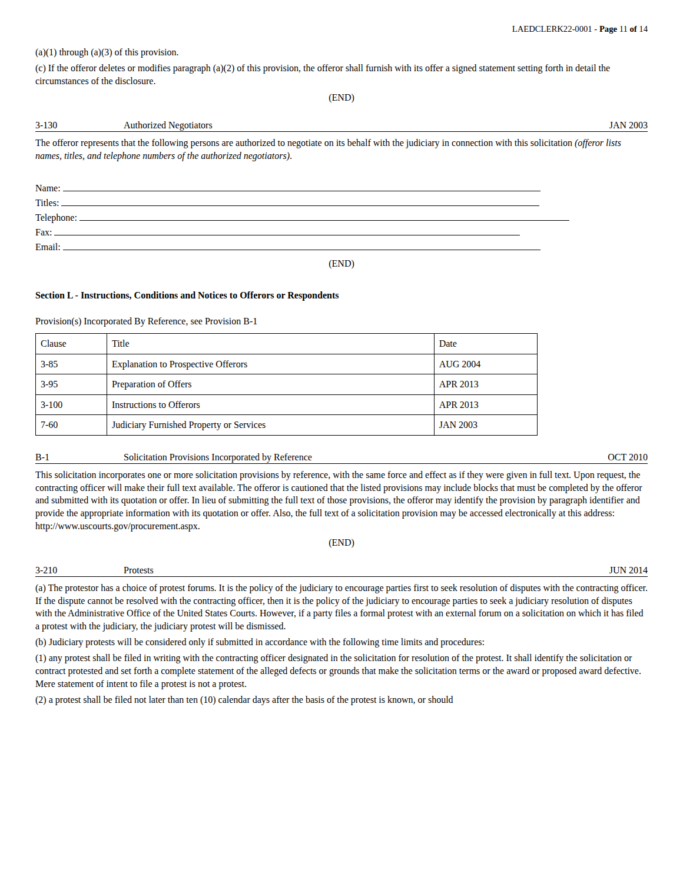LAEDCLERK22-0001 - Page 11 of 14
(a)(1) through (a)(3) of this provision.
(c) If the offeror deletes or modifies paragraph (a)(2) of this provision, the offeror shall furnish with its offer a signed statement setting forth in detail the circumstances of the disclosure.
(END)
3-130 Authorized Negotiators JAN 2003
The offeror represents that the following persons are authorized to negotiate on its behalf with the judiciary in connection with this solicitation (offeror lists names, titles, and telephone numbers of the authorized negotiators).
Name:
Titles:
Telephone:
Fax:
Email:
(END)
Section L - Instructions, Conditions and Notices to Offerors or Respondents
Provision(s) Incorporated By Reference, see Provision B-1
| Clause | Title | Date |
| --- | --- | --- |
| 3-85 | Explanation to Prospective Offerors | AUG 2004 |
| 3-95 | Preparation of Offers | APR 2013 |
| 3-100 | Instructions to Offerors | APR 2013 |
| 7-60 | Judiciary Furnished Property or Services | JAN 2003 |
B-1 Solicitation Provisions Incorporated by Reference OCT 2010
This solicitation incorporates one or more solicitation provisions by reference, with the same force and effect as if they were given in full text. Upon request, the contracting officer will make their full text available. The offeror is cautioned that the listed provisions may include blocks that must be completed by the offeror and submitted with its quotation or offer. In lieu of submitting the full text of those provisions, the offeror may identify the provision by paragraph identifier and provide the appropriate information with its quotation or offer. Also, the full text of a solicitation provision may be accessed electronically at this address: http://www.uscourts.gov/procurement.aspx.
(END)
3-210 Protests JUN 2014
(a) The protestor has a choice of protest forums. It is the policy of the judiciary to encourage parties first to seek resolution of disputes with the contracting officer. If the dispute cannot be resolved with the contracting officer, then it is the policy of the judiciary to encourage parties to seek a judiciary resolution of disputes with the Administrative Office of the United States Courts. However, if a party files a formal protest with an external forum on a solicitation on which it has filed a protest with the judiciary, the judiciary protest will be dismissed.
(b) Judiciary protests will be considered only if submitted in accordance with the following time limits and procedures:
(1) any protest shall be filed in writing with the contracting officer designated in the solicitation for resolution of the protest. It shall identify the solicitation or contract protested and set forth a complete statement of the alleged defects or grounds that make the solicitation terms or the award or proposed award defective. Mere statement of intent to file a protest is not a protest.
(2) a protest shall be filed not later than ten (10) calendar days after the basis of the protest is known, or should